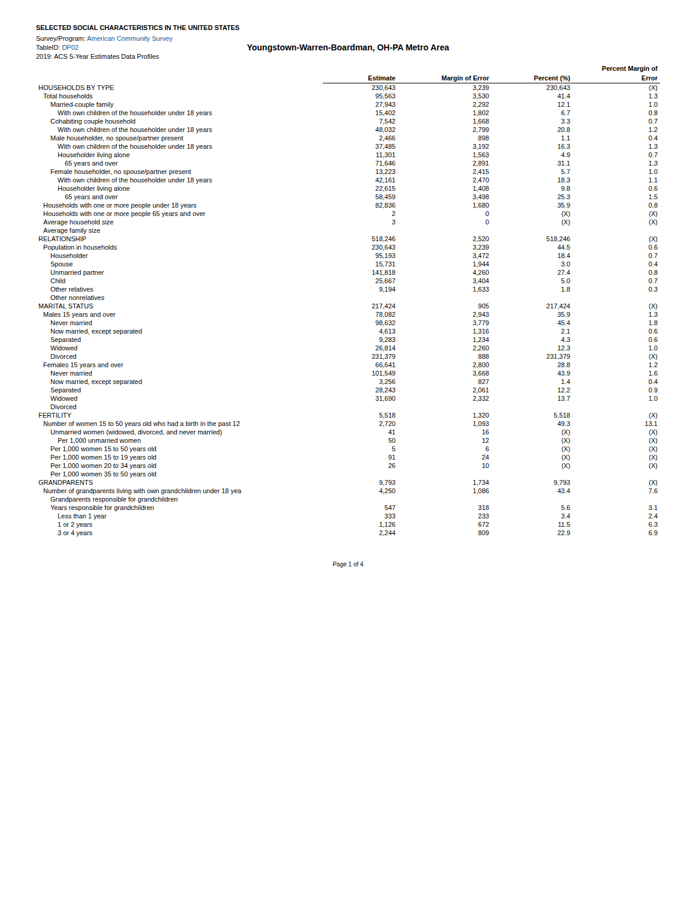SELECTED SOCIAL CHARACTERISTICS IN THE UNITED STATES
Survey/Program: American Community Survey
TableID: DP02
2019: ACS 5-Year Estimates Data Profiles
Youngstown-Warren-Boardman, OH-PA Metro Area
| | | | | Percent Margin of |
| --- | --- | --- | --- | --- |
| | Estimate | Margin of Error | Percent (%) | Error |
| HOUSEHOLDS BY TYPE | 230,643 | 3,239 | 230,643 | (X) |
| Total households | 95,563 | 3,530 | 41.4 | 1.3 |
| Married-couple family | 27,943 | 2,292 | 12.1 | 1.0 |
| With own children of the householder under 18 years | 15,402 | 1,802 | 6.7 | 0.8 |
| Cohabiting couple household | 7,542 | 1,668 | 3.3 | 0.7 |
| With own children of the householder under 18 years | 48,032 | 2,799 | 20.8 | 1.2 |
| Male householder, no spouse/partner present | 2,466 | 898 | 1.1 | 0.4 |
| With own children of the householder under 18 years | 37,485 | 3,192 | 16.3 | 1.3 |
| Householder living alone | 11,301 | 1,563 | 4.9 | 0.7 |
| 65 years and over | 71,646 | 2,891 | 31.1 | 1.3 |
| Female householder, no spouse/partner present | 13,223 | 2,415 | 5.7 | 1.0 |
| With own children of the householder under 18 years | 42,161 | 2,470 | 18.3 | 1.1 |
| Householder living alone | 22,615 | 1,408 | 9.8 | 0.6 |
| 65 years and over | 58,459 | 3,498 | 25.3 | 1.5 |
| Households with one or more people under 18 years | 82,836 | 1,680 | 35.9 | 0.8 |
| Households with one or more people 65 years and over | 2 | 0 | (X) | (X) |
| Average household size | 3 | 0 | (X) | (X) |
| Average family size | | | | |
| RELATIONSHIP | 518,246 | 2,520 | 518,246 | (X) |
| Population in households | 230,643 | 3,239 | 44.5 | 0.6 |
| Householder | 95,193 | 3,472 | 18.4 | 0.7 |
| Spouse | 15,731 | 1,944 | 3.0 | 0.4 |
| Unmarried partner | 141,818 | 4,260 | 27.4 | 0.8 |
| Child | 25,667 | 3,404 | 5.0 | 0.7 |
| Other relatives | 9,194 | 1,633 | 1.8 | 0.3 |
| Other nonrelatives | | | | |
| MARITAL STATUS | 217,424 | 905 | 217,424 | (X) |
| Males 15 years and over | 78,082 | 2,943 | 35.9 | 1.3 |
| Never married | 98,632 | 3,779 | 45.4 | 1.8 |
| Now married, except separated | 4,613 | 1,316 | 2.1 | 0.6 |
| Separated | 9,283 | 1,234 | 4.3 | 0.6 |
| Widowed | 26,814 | 2,260 | 12.3 | 1.0 |
| Divorced | 231,379 | 888 | 231,379 | (X) |
| Females 15 years and over | 66,641 | 2,800 | 28.8 | 1.2 |
| Never married | 101,549 | 3,668 | 43.9 | 1.6 |
| Now married, except separated | 3,256 | 827 | 1.4 | 0.4 |
| Separated | 28,243 | 2,061 | 12.2 | 0.9 |
| Widowed | 31,690 | 2,332 | 13.7 | 1.0 |
| Divorced | | | | |
| FERTILITY | 5,518 | 1,320 | 5,518 | (X) |
| Number of women 15 to 50 years old who had a birth in the past 12 | 2,720 | 1,093 | 49.3 | 13.1 |
| Unmarried women (widowed, divorced, and never married) | 41 | 16 | (X) | (X) |
| Per 1,000 unmarried women | 50 | 12 | (X) | (X) |
| Per 1,000 women 15 to 50 years old | 5 | 6 | (X) | (X) |
| Per 1,000 women 15 to 19 years old | 91 | 24 | (X) | (X) |
| Per 1,000 women 20 to 34 years old | 26 | 10 | (X) | (X) |
| Per 1,000 women 35 to 50 years old | | | | |
| GRANDPARENTS | 9,793 | 1,734 | 9,793 | (X) |
| Number of grandparents living with own grandchildren under 18 yea | 4,250 | 1,086 | 43.4 | 7.6 |
| Grandparents responsible for grandchildren | | | | |
| Years responsible for grandchildren | 547 | 318 | 5.6 | 3.1 |
| Less than 1 year | 333 | 233 | 3.4 | 2.4 |
| 1 or 2 years | 1,126 | 672 | 11.5 | 6.3 |
| 3 or 4 years | 2,244 | 809 | 22.9 | 6.9 |
Page 1 of 4